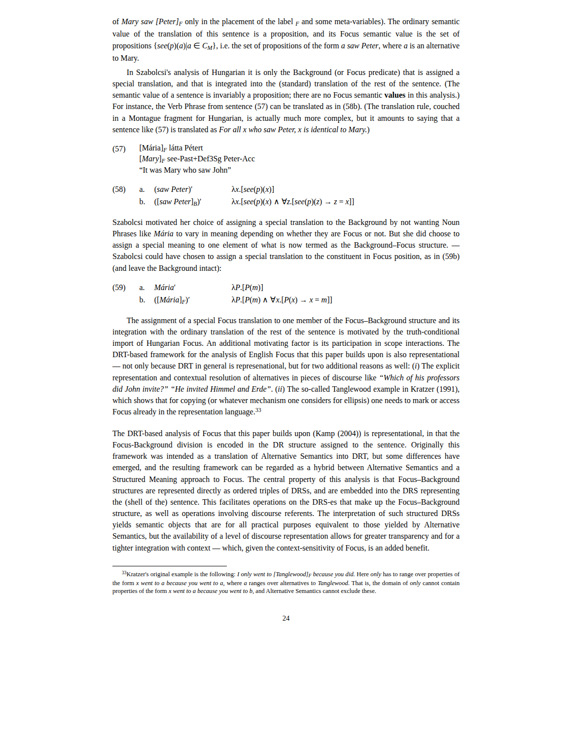of Mary saw [Peter]F only in the placement of the label F and some meta-variables). The ordinary semantic value of the translation of this sentence is a proposition, and its Focus semantic value is the set of propositions {see(p)(a)|a ∈ CM}, i.e. the set of propositions of the form a saw Peter, where a is an alternative to Mary.
In Szabolcsi's analysis of Hungarian it is only the Background (or Focus predicate) that is assigned a special translation, and that is integrated into the (standard) translation of the rest of the sentence. (The semantic value of a sentence is invariably a proposition; there are no Focus semantic values in this analysis.) For instance, the Verb Phrase from sentence (57) can be translated as in (58b). (The translation rule, couched in a Montague fragment for Hungarian, is actually much more complex, but it amounts to saying that a sentence like (57) is translated as For all x who saw Peter, x is identical to Mary.)
(57)
[Mária]F látta Pétert
[Mary]F see-Past+Def3Sg Peter-Acc
“It was Mary who saw John”
(58)
a.
(saw Peter)′
λx.[see(p)(x)]
b.
([saw Peter]B)′
λx.[see(p)(x) ∧ ∀z.[see(p)(z) → z = x]]
Szabolcsi motivated her choice of assigning a special translation to the Background by not wanting Noun Phrases like Mária to vary in meaning depending on whether they are Focus or not. But she did choose to assign a special meaning to one element of what is now termed as the Background–Focus structure. — Szabolcsi could have chosen to assign a special translation to the constituent in Focus position, as in (59b) (and leave the Background intact):
(59)
a.
Mária′
λP.[P(m)]
b.
([Mária]F)′
λP.[P(m) ∧ ∀x.[P(x) → x = m]]
The assignment of a special Focus translation to one member of the Focus–Background structure and its integration with the ordinary translation of the rest of the sentence is motivated by the truth-conditional import of Hungarian Focus. An additional motivating factor is its participation in scope interactions. The DRT-based framework for the analysis of English Focus that this paper builds upon is also representational — not only because DRT in general is represenational, but for two additional reasons as well: (i) The explicit representation and contextual resolution of alternatives in pieces of discourse like “Which of his professors did John invite?” “He invited Himmel and Erde”. (ii) The so-called Tanglewood example in Kratzer (1991), which shows that for copying (or whatever mechanism one considers for ellipsis) one needs to mark or access Focus already in the representation language.33
The DRT-based analysis of Focus that this paper builds upon (Kamp (2004)) is representational, in that the Focus-Background division is encoded in the DR structure assigned to the sentence. Originally this framework was intended as a translation of Alternative Semantics into DRT, but some differences have emerged, and the resulting framework can be regarded as a hybrid between Alternative Semantics and a Structured Meaning approach to Focus. The central property of this analysis is that Focus–Background structures are represented directly as ordered triples of DRSs, and are embedded into the DRS representing the (shell of the) sentence. This facilitates operations on the DRS-es that make up the Focus–Background structure, as well as operations involving discourse referents. The interpretation of such structured DRSs yields semantic objects that are for all practical purposes equivalent to those yielded by Alternative Semantics, but the availability of a level of discourse representation allows for greater transparency and for a tighter integration with context — which, given the context-sensitivity of Focus, is an added benefit.
33Kratzer's original example is the following: I only went to [Tanglewood]F because you did. Here only has to range over properties of the form x went to a because you went to a, where a ranges over alternatives to Tanglewood. That is, the domain of only cannot contain properties of the form x went to a because you went to b, and Alternative Semantics cannot exclude these.
24